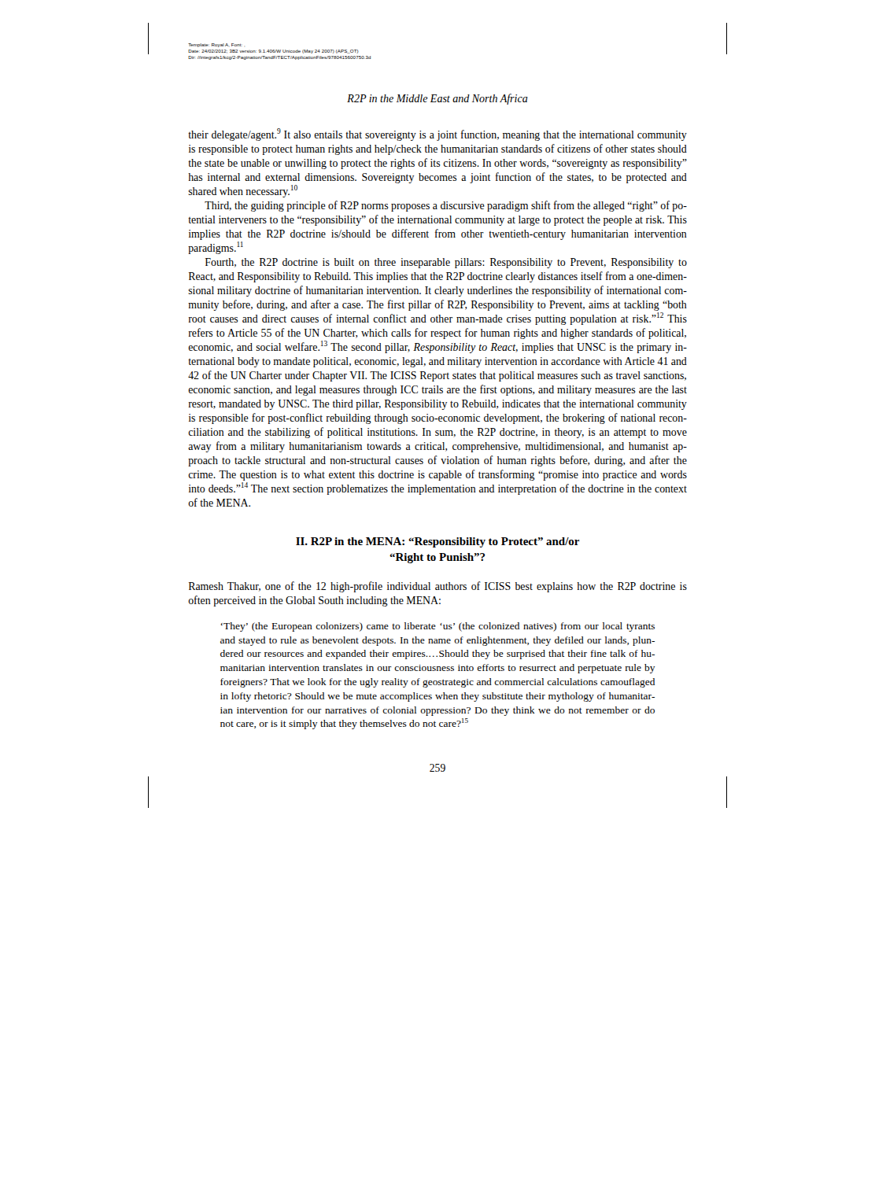Template: Royal A, Font: ,
Date: 24/02/2012; 3B2 version: 9.1.406/W Unicode (May 24 2007) (APS_OT)
Dir: //integrafs1/kcg/2-Pagination/TandF/TECT/ApplicationFiles/9780415600750.3d
R2P in the Middle East and North Africa
their delegate/agent.9 It also entails that sovereignty is a joint function, meaning that the international community is responsible to protect human rights and help/check the humanitarian standards of citizens of other states should the state be unable or unwilling to protect the rights of its citizens. In other words, “sovereignty as responsibility” has internal and external dimensions. Sovereignty becomes a joint function of the states, to be protected and shared when necessary.10
Third, the guiding principle of R2P norms proposes a discursive paradigm shift from the alleged “right” of potential interveners to the “responsibility” of the international community at large to protect the people at risk. This implies that the R2P doctrine is/should be different from other twentieth-century humanitarian intervention paradigms.11
Fourth, the R2P doctrine is built on three inseparable pillars: Responsibility to Prevent, Responsibility to React, and Responsibility to Rebuild. This implies that the R2P doctrine clearly distances itself from a one-dimensional military doctrine of humanitarian intervention. It clearly underlines the responsibility of international community before, during, and after a case. The first pillar of R2P, Responsibility to Prevent, aims at tackling “both root causes and direct causes of internal conflict and other man-made crises putting population at risk.”12 This refers to Article 55 of the UN Charter, which calls for respect for human rights and higher standards of political, economic, and social welfare.13 The second pillar, Responsibility to React, implies that UNSC is the primary international body to mandate political, economic, legal, and military intervention in accordance with Article 41 and 42 of the UN Charter under Chapter VII. The ICISS Report states that political measures such as travel sanctions, economic sanction, and legal measures through ICC trails are the first options, and military measures are the last resort, mandated by UNSC. The third pillar, Responsibility to Rebuild, indicates that the international community is responsible for post-conflict rebuilding through socio-economic development, the brokering of national reconciliation and the stabilizing of political institutions. In sum, the R2P doctrine, in theory, is an attempt to move away from a military humanitarianism towards a critical, comprehensive, multidimensional, and humanist approach to tackle structural and non-structural causes of violation of human rights before, during, and after the crime. The question is to what extent this doctrine is capable of transforming “promise into practice and words into deeds.”14 The next section problematizes the implementation and interpretation of the doctrine in the context of the MENA.
II. R2P in the MENA: “Responsibility to Protect” and/or
“Right to Punish”?
Ramesh Thakur, one of the 12 high-profile individual authors of ICISS best explains how the R2P doctrine is often perceived in the Global South including the MENA:
‘They’ (the European colonizers) came to liberate ‘us’ (the colonized natives) from our local tyrants and stayed to rule as benevolent despots. In the name of enlightenment, they defiled our lands, plundered our resources and expanded their empires.…Should they be surprised that their fine talk of humanitarian intervention translates in our consciousness into efforts to resurrect and perpetuate rule by foreigners? That we look for the ugly reality of geostrategic and commercial calculations camouflaged in lofty rhetoric? Should we be mute accomplices when they substitute their mythology of humanitarian intervention for our narratives of colonial oppression? Do they think we do not remember or do not care, or is it simply that they themselves do not care?15
259